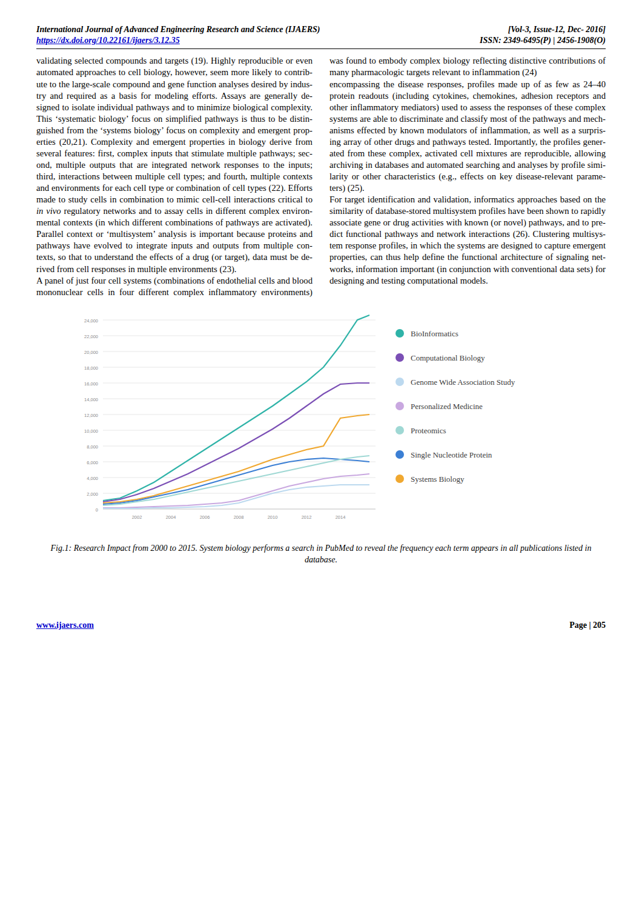International Journal of Advanced Engineering Research and Science (IJAERS)
https://dx.doi.org/10.22161/ijaers/3.12.35
[Vol-3, Issue-12, Dec- 2016]
ISSN: 2349-6495(P) | 2456-1908(O)
validating selected compounds and targets (19). Highly reproducible or even automated approaches to cell biology, however, seem more likely to contribute to the large-scale compound and gene function analyses desired by industry and required as a basis for modeling efforts. Assays are generally designed to isolate individual pathways and to minimize biological complexity. This ‘systematic biology’ focus on simplified pathways is thus to be distinguished from the ‘systems biology’ focus on complexity and emergent properties (20,21). Complexity and emergent properties in biology derive from several features: first, complex inputs that stimulate multiple pathways; second, multiple outputs that are integrated network responses to the inputs; third, interactions between multiple cell types; and fourth, multiple contexts and environments for each cell type or combination of cell types (22). Efforts made to study cells in combination to mimic cell-cell interactions critical to in vivo regulatory networks and to assay cells in different complex environmental contexts (in which different combinations of pathways are activated). Parallel context or ‘multisystem’ analysis is important because proteins and pathways have evolved to integrate inputs and outputs from multiple contexts, so that to understand the effects of a drug (or target), data must be derived from cell responses in multiple environments (23).
A panel of just four cell systems (combinations of endothelial cells and blood mononuclear cells in four different complex inflammatory environments) was found to embody complex biology reflecting distinctive contributions of many pharmacologic targets relevant to inflammation (24)
encompassing the disease responses, profiles made up of as few as 24–40 protein readouts (including cytokines, chemokines, adhesion receptors and other inflammatory mediators) used to assess the responses of these complex systems are able to discriminate and classify most of the pathways and mechanisms effected by known modulators of inflammation, as well as a surprising array of other drugs and pathways tested. Importantly, the profiles generated from these complex, activated cell mixtures are reproducible, allowing archiving in databases and automated searching and analyses by profile similarity or other characteristics (e.g., effects on key disease-relevant parameters) (25).
For target identification and validation, informatics approaches based on the similarity of database-stored multisystem profiles have been shown to rapidly associate gene or drug activities with known (or novel) pathways, and to predict functional pathways and network interactions (26). Clustering multisystem response profiles, in which the systems are designed to capture emergent properties, can thus help define the functional architecture of signaling networks, information important (in conjunction with conventional data sets) for designing and testing computational models.
24,000 22,000 20,000 18,000 16,000 14,000 12,000 10,000 8,000 6,000 4,000 2,000 0 2002 2004 2006 2008 2010 2012 2014 BioInformatics Computational Biology Genome Wide Association Study Personalized Medicine Proteomics Single Nucleotide Protein Systems Biology
Fig.1: Research Impact from 2000 to 2015. System biology performs a search in PubMed to reveal the frequency each term appears in all publications listed in database.
www.ijaers.com
Page | 205